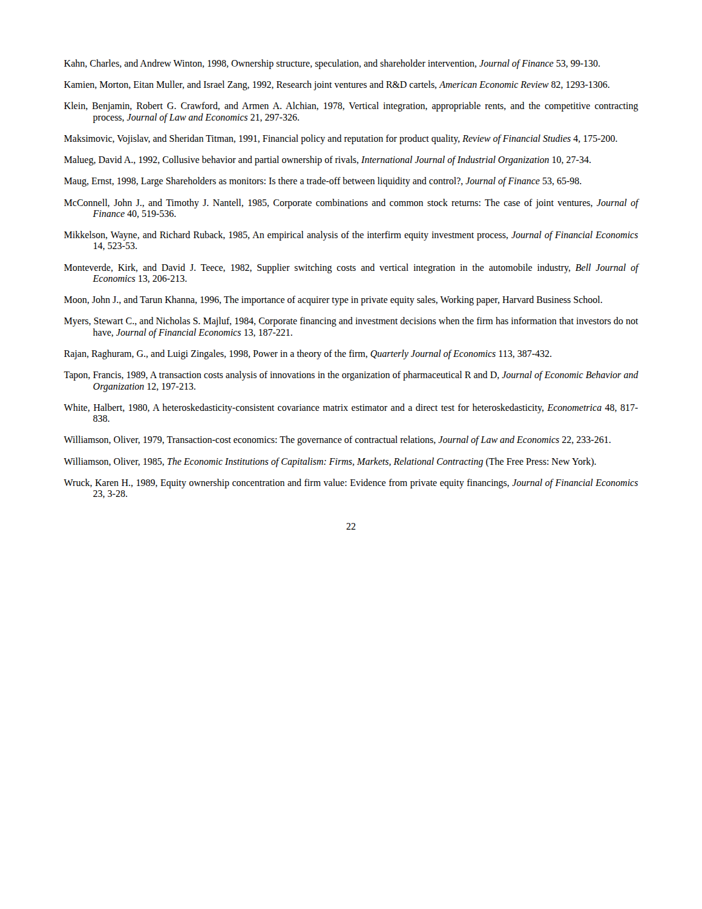Kahn, Charles, and Andrew Winton, 1998, Ownership structure, speculation, and shareholder intervention, Journal of Finance 53, 99-130.
Kamien, Morton, Eitan Muller, and Israel Zang, 1992, Research joint ventures and R&D cartels, American Economic Review 82, 1293-1306.
Klein, Benjamin, Robert G. Crawford, and Armen A. Alchian, 1978, Vertical integration, appropriable rents, and the competitive contracting process, Journal of Law and Economics 21, 297-326.
Maksimovic, Vojislav, and Sheridan Titman, 1991, Financial policy and reputation for product quality, Review of Financial Studies 4, 175-200.
Malueg, David A., 1992, Collusive behavior and partial ownership of rivals, International Journal of Industrial Organization 10, 27-34.
Maug, Ernst, 1998, Large Shareholders as monitors: Is there a trade-off between liquidity and control?, Journal of Finance 53, 65-98.
McConnell, John J., and Timothy J. Nantell, 1985, Corporate combinations and common stock returns: The case of joint ventures, Journal of Finance 40, 519-536.
Mikkelson, Wayne, and Richard Ruback, 1985, An empirical analysis of the interfirm equity investment process, Journal of Financial Economics 14, 523-53.
Monteverde, Kirk, and David J. Teece, 1982, Supplier switching costs and vertical integration in the automobile industry, Bell Journal of Economics 13, 206-213.
Moon, John J., and Tarun Khanna, 1996, The importance of acquirer type in private equity sales, Working paper, Harvard Business School.
Myers, Stewart C., and Nicholas S. Majluf, 1984, Corporate financing and investment decisions when the firm has information that investors do not have, Journal of Financial Economics 13, 187-221.
Rajan, Raghuram, G., and Luigi Zingales, 1998, Power in a theory of the firm, Quarterly Journal of Economics 113, 387-432.
Tapon, Francis, 1989, A transaction costs analysis of innovations in the organization of pharmaceutical R and D, Journal of Economic Behavior and Organization 12, 197-213.
White, Halbert, 1980, A heteroskedasticity-consistent covariance matrix estimator and a direct test for heteroskedasticity, Econometrica 48, 817-838.
Williamson, Oliver, 1979, Transaction-cost economics: The governance of contractual relations, Journal of Law and Economics 22, 233-261.
Williamson, Oliver, 1985, The Economic Institutions of Capitalism: Firms, Markets, Relational Contracting (The Free Press: New York).
Wruck, Karen H., 1989, Equity ownership concentration and firm value: Evidence from private equity financings, Journal of Financial Economics 23, 3-28.
22